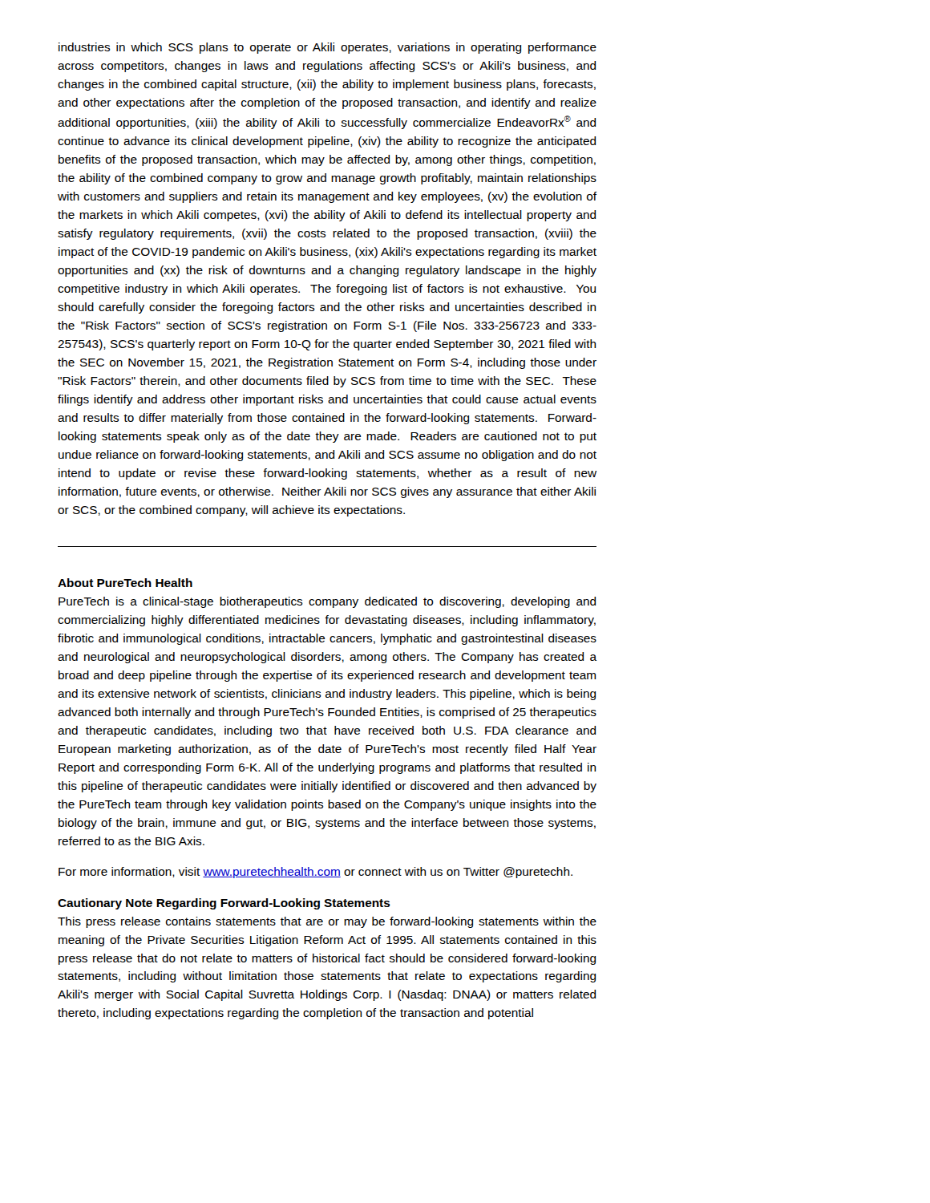industries in which SCS plans to operate or Akili operates, variations in operating performance across competitors, changes in laws and regulations affecting SCS's or Akili's business, and changes in the combined capital structure, (xii) the ability to implement business plans, forecasts, and other expectations after the completion of the proposed transaction, and identify and realize additional opportunities, (xiii) the ability of Akili to successfully commercialize EndeavorRx® and continue to advance its clinical development pipeline, (xiv) the ability to recognize the anticipated benefits of the proposed transaction, which may be affected by, among other things, competition, the ability of the combined company to grow and manage growth profitably, maintain relationships with customers and suppliers and retain its management and key employees, (xv) the evolution of the markets in which Akili competes, (xvi) the ability of Akili to defend its intellectual property and satisfy regulatory requirements, (xvii) the costs related to the proposed transaction, (xviii) the impact of the COVID-19 pandemic on Akili's business, (xix) Akili's expectations regarding its market opportunities and (xx) the risk of downturns and a changing regulatory landscape in the highly competitive industry in which Akili operates. The foregoing list of factors is not exhaustive. You should carefully consider the foregoing factors and the other risks and uncertainties described in the "Risk Factors" section of SCS's registration on Form S-1 (File Nos. 333-256723 and 333-257543), SCS's quarterly report on Form 10-Q for the quarter ended September 30, 2021 filed with the SEC on November 15, 2021, the Registration Statement on Form S-4, including those under "Risk Factors" therein, and other documents filed by SCS from time to time with the SEC. These filings identify and address other important risks and uncertainties that could cause actual events and results to differ materially from those contained in the forward-looking statements. Forward-looking statements speak only as of the date they are made. Readers are cautioned not to put undue reliance on forward-looking statements, and Akili and SCS assume no obligation and do not intend to update or revise these forward-looking statements, whether as a result of new information, future events, or otherwise. Neither Akili nor SCS gives any assurance that either Akili or SCS, or the combined company, will achieve its expectations.
About PureTech Health
PureTech is a clinical-stage biotherapeutics company dedicated to discovering, developing and commercializing highly differentiated medicines for devastating diseases, including inflammatory, fibrotic and immunological conditions, intractable cancers, lymphatic and gastrointestinal diseases and neurological and neuropsychological disorders, among others. The Company has created a broad and deep pipeline through the expertise of its experienced research and development team and its extensive network of scientists, clinicians and industry leaders. This pipeline, which is being advanced both internally and through PureTech's Founded Entities, is comprised of 25 therapeutics and therapeutic candidates, including two that have received both U.S. FDA clearance and European marketing authorization, as of the date of PureTech's most recently filed Half Year Report and corresponding Form 6-K. All of the underlying programs and platforms that resulted in this pipeline of therapeutic candidates were initially identified or discovered and then advanced by the PureTech team through key validation points based on the Company's unique insights into the biology of the brain, immune and gut, or BIG, systems and the interface between those systems, referred to as the BIG Axis.
For more information, visit www.puretechhealth.com or connect with us on Twitter @puretechh.
Cautionary Note Regarding Forward-Looking Statements
This press release contains statements that are or may be forward-looking statements within the meaning of the Private Securities Litigation Reform Act of 1995. All statements contained in this press release that do not relate to matters of historical fact should be considered forward-looking statements, including without limitation those statements that relate to expectations regarding Akili's merger with Social Capital Suvretta Holdings Corp. I (Nasdaq: DNAA) or matters related thereto, including expectations regarding the completion of the transaction and potential